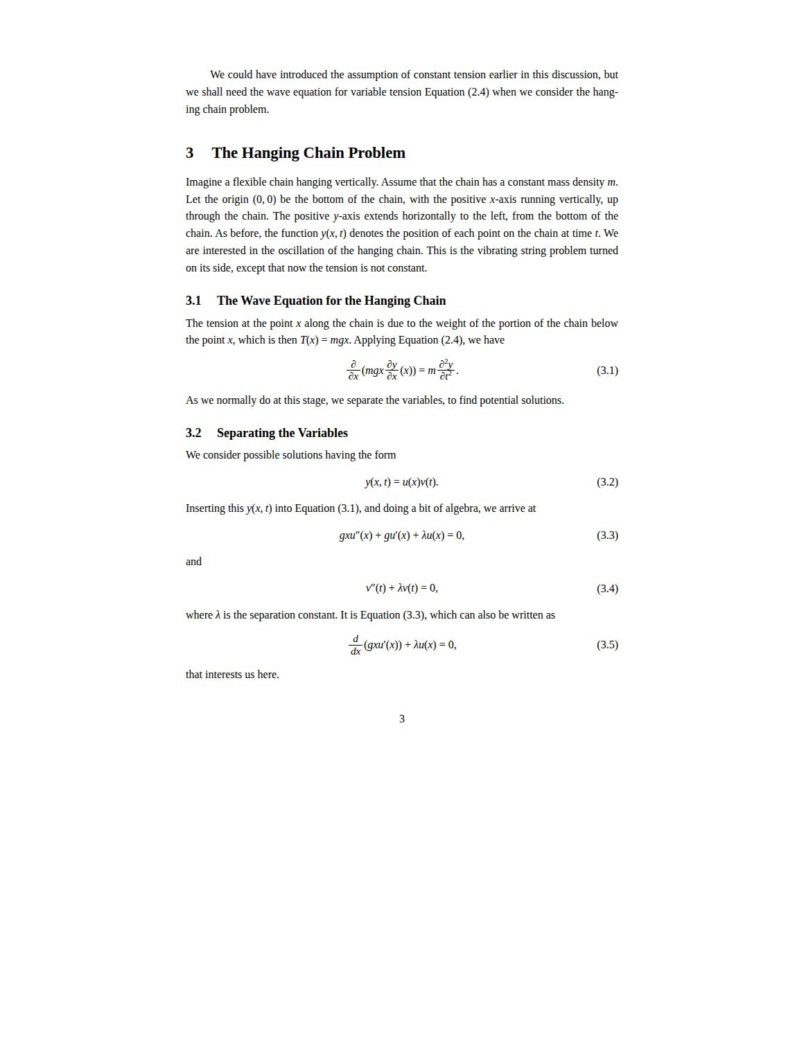We could have introduced the assumption of constant tension earlier in this discussion, but we shall need the wave equation for variable tension Equation (2.4) when we consider the hanging chain problem.
3 The Hanging Chain Problem
Imagine a flexible chain hanging vertically. Assume that the chain has a constant mass density m. Let the origin (0, 0) be the bottom of the chain, with the positive x-axis running vertically, up through the chain. The positive y-axis extends horizontally to the left, from the bottom of the chain. As before, the function y(x, t) denotes the position of each point on the chain at time t. We are interested in the oscillation of the hanging chain. This is the vibrating string problem turned on its side, except that now the tension is not constant.
3.1 The Wave Equation for the Hanging Chain
The tension at the point x along the chain is due to the weight of the portion of the chain below the point x, which is then T(x) = mgx. Applying Equation (2.4), we have
∂∂x(mgx∂y∂x(x)) = m∂2y∂t2. (3.1)
As we normally do at this stage, we separate the variables, to find potential solutions.
3.2 Separating the Variables
We consider possible solutions having the form
y(x, t) = u(x) v(t). (3.2)
Inserting this y(x, t) into Equation (3.1), and doing a bit of algebra, we arrive at
gxu″(x) + gu′(x) + λu(x) = 0, (3.3)
and
v″(t) + λv(t) = 0, (3.4)
where λ is the separation constant. It is Equation (3.3), which can also be written as
ddx(gxu′(x)) + λu(x) = 0, (3.5)
that interests us here.
3